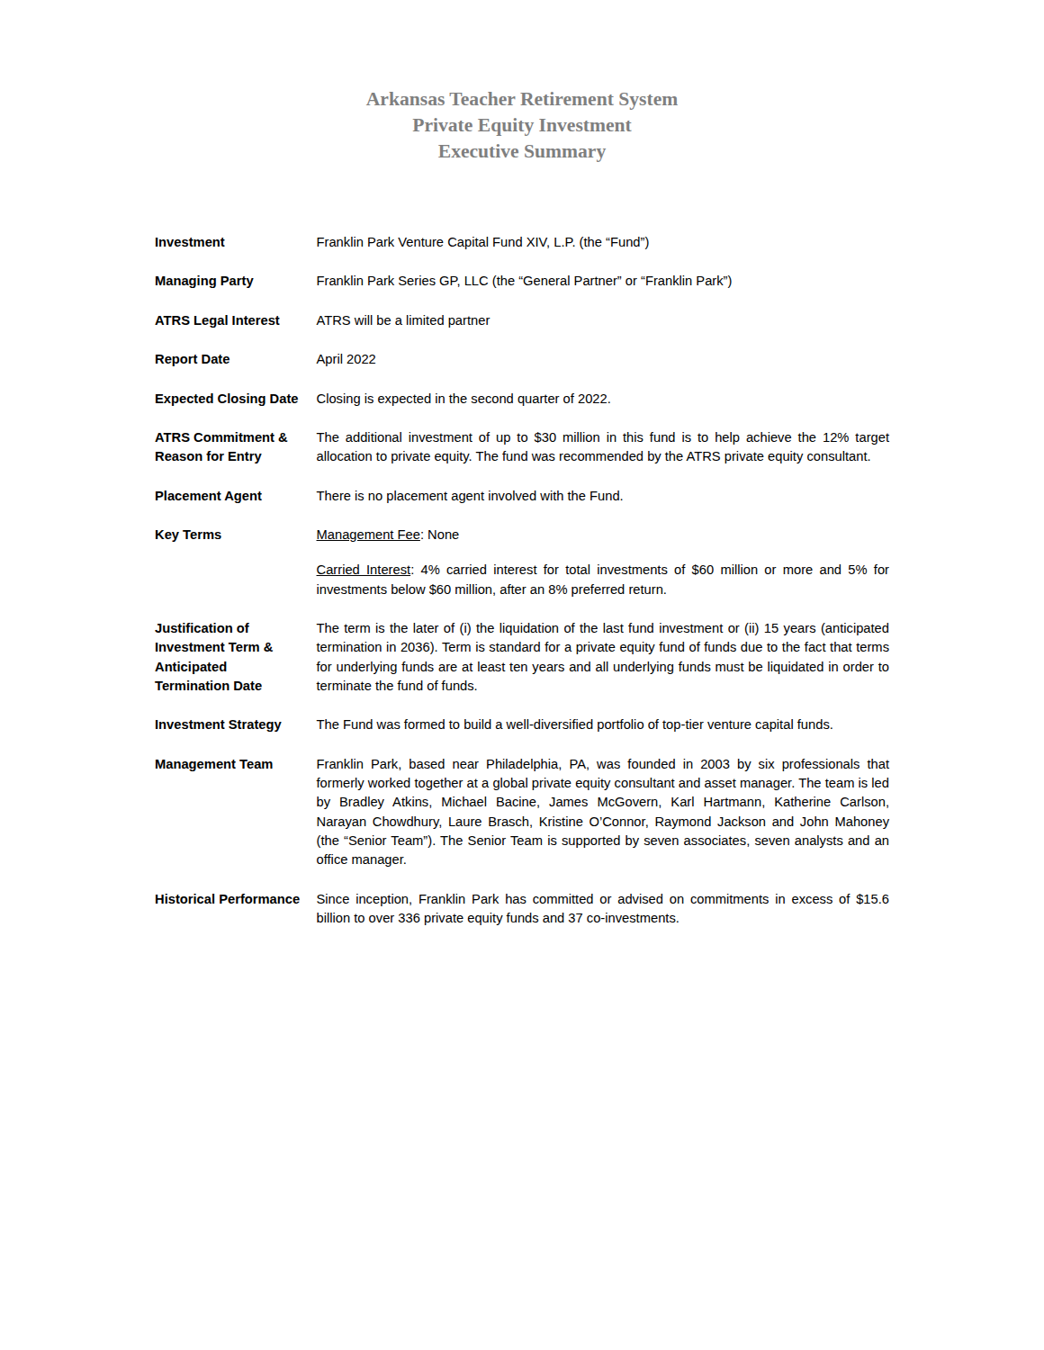Arkansas Teacher Retirement System
Private Equity Investment
Executive Summary
| Investment | Franklin Park Venture Capital Fund XIV, L.P. (the “Fund”) |
| Managing Party | Franklin Park Series GP, LLC (the “General Partner” or “Franklin Park”) |
| ATRS Legal Interest | ATRS will be a limited partner |
| Report Date | April 2022 |
| Expected Closing Date | Closing is expected in the second quarter of 2022. |
| ATRS Commitment & Reason for Entry | The additional investment of up to $30 million in this fund is to help achieve the 12% target allocation to private equity. The fund was recommended by the ATRS private equity consultant. |
| Placement Agent | There is no placement agent involved with the Fund. |
| Key Terms | Management Fee : None Carried Interest : 4% carried interest for total investments of $60 million or more and 5% for investments below $60 million, after an 8% preferred return. |
| Justification of Investment Term & Anticipated Termination Date | The term is the later of (i) the liquidation of the last fund investment or (ii) 15 years (anticipated termination in 2036). Term is standard for a private equity fund of funds due to the fact that terms for underlying funds are at least ten years and all underlying funds must be liquidated in order to terminate the fund of funds. |
| Investment Strategy | The Fund was formed to build a well-diversified portfolio of top-tier venture capital funds. |
| Management Team | Franklin Park, based near Philadelphia, PA, was founded in 2003 by six professionals that formerly worked together at a global private equity consultant and asset manager. The team is led by Bradley Atkins, Michael Bacine, James McGovern, Karl Hartmann, Katherine Carlson, Narayan Chowdhury, Laure Brasch, Kristine O’Connor, Raymond Jackson and John Mahoney (the “Senior Team”). The Senior Team is supported by seven associates, seven analysts and an office manager. |
| Historical Performance | Since inception, Franklin Park has committed or advised on commitments in excess of $15.6 billion to over 336 private equity funds and 37 co-investments. |